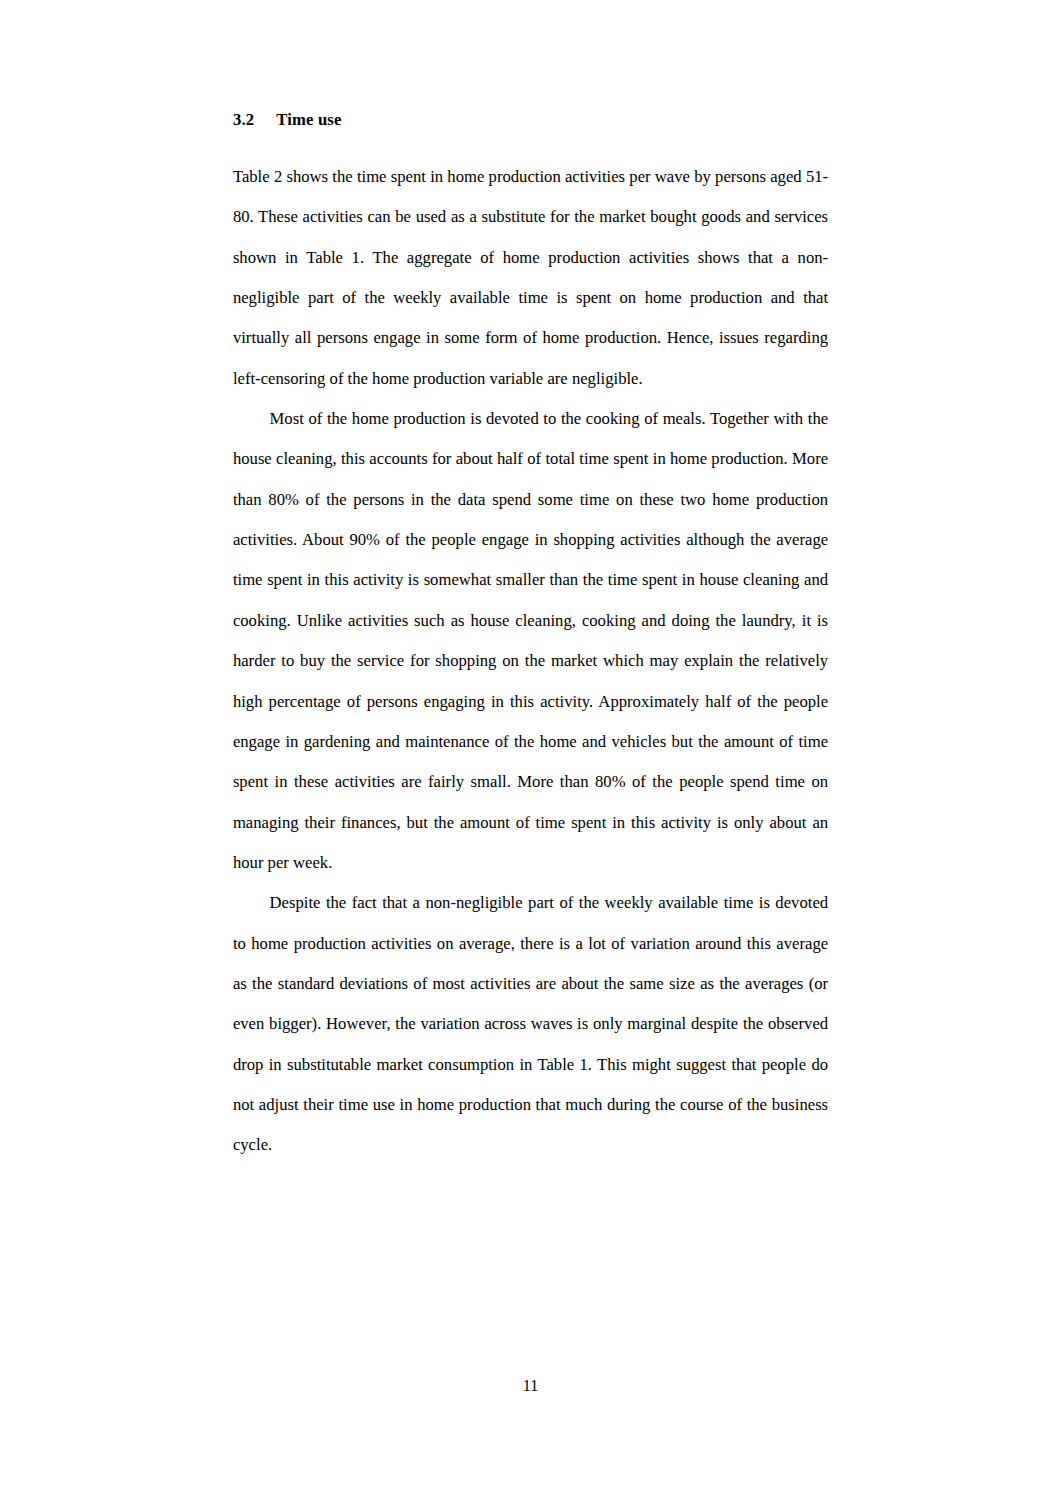3.2 Time use
Table 2 shows the time spent in home production activities per wave by persons aged 51-80. These activities can be used as a substitute for the market bought goods and services shown in Table 1. The aggregate of home production activities shows that a non-negligible part of the weekly available time is spent on home production and that virtually all persons engage in some form of home production. Hence, issues regarding left-censoring of the home production variable are negligible.
Most of the home production is devoted to the cooking of meals. Together with the house cleaning, this accounts for about half of total time spent in home production. More than 80% of the persons in the data spend some time on these two home production activities. About 90% of the people engage in shopping activities although the average time spent in this activity is somewhat smaller than the time spent in house cleaning and cooking. Unlike activities such as house cleaning, cooking and doing the laundry, it is harder to buy the service for shopping on the market which may explain the relatively high percentage of persons engaging in this activity. Approximately half of the people engage in gardening and maintenance of the home and vehicles but the amount of time spent in these activities are fairly small. More than 80% of the people spend time on managing their finances, but the amount of time spent in this activity is only about an hour per week.
Despite the fact that a non-negligible part of the weekly available time is devoted to home production activities on average, there is a lot of variation around this average as the standard deviations of most activities are about the same size as the averages (or even bigger). However, the variation across waves is only marginal despite the observed drop in substitutable market consumption in Table 1. This might suggest that people do not adjust their time use in home production that much during the course of the business cycle.
11